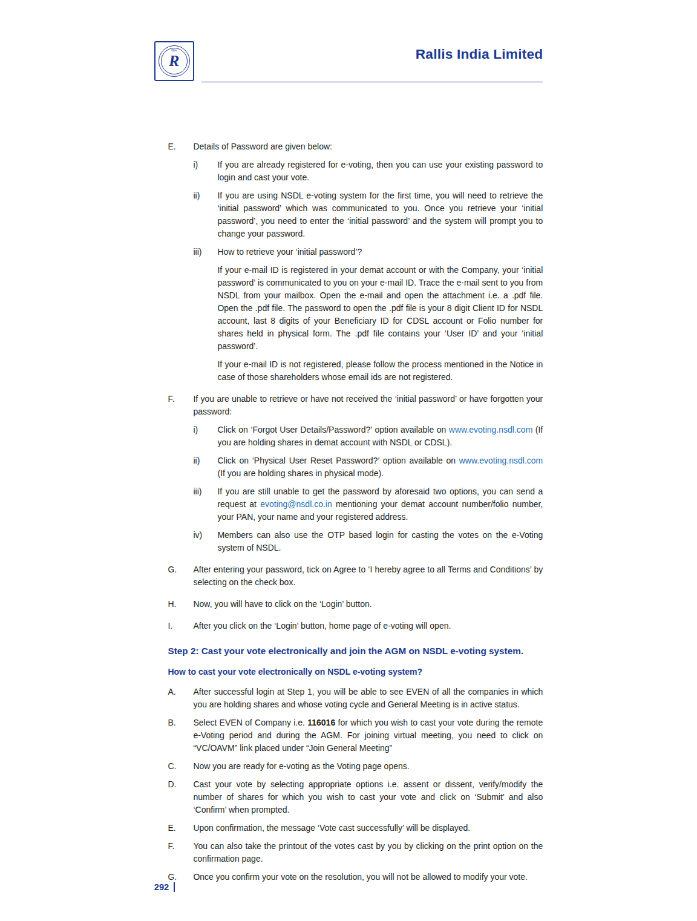रैलिस R
Rallis India Limited
E.
Details of Password are given below:
i)
If you are already registered for e-voting, then you can use your existing password to login and cast your vote.
ii)
If you are using NSDL e-voting system for the first time, you will need to retrieve the ‘initial password’ which was communicated to you. Once you retrieve your ‘initial password’, you need to enter the ‘initial password’ and the system will prompt you to change your password.
iii)
How to retrieve your ‘initial password’?
If your e-mail ID is registered in your demat account or with the Company, your ‘initial password’ is communicated to you on your e-mail ID. Trace the e-mail sent to you from NSDL from your mailbox. Open the e-mail and open the attachment i.e. a .pdf file. Open the .pdf file. The password to open the .pdf file is your 8 digit Client ID for NSDL account, last 8 digits of your Beneficiary ID for CDSL account or Folio number for shares held in physical form. The .pdf file contains your ‘User ID’ and your ‘initial password’.
If your e-mail ID is not registered, please follow the process mentioned in the Notice in case of those shareholders whose email ids are not registered.
F.
If you are unable to retrieve or have not received the ‘initial password’ or have forgotten your password:
i)
Click on ‘Forgot User Details/Password?’ option available on www.evoting.nsdl.com (If you are holding shares in demat account with NSDL or CDSL).
ii)
Click on ‘Physical User Reset Password?’ option available on www.evoting.nsdl.com (If you are holding shares in physical mode).
iii)
If you are still unable to get the password by aforesaid two options, you can send a request at evoting@nsdl.co.in mentioning your demat account number/folio number, your PAN, your name and your registered address.
iv)
Members can also use the OTP based login for casting the votes on the e-Voting system of NSDL.
G.
After entering your password, tick on Agree to ‘I hereby agree to all Terms and Conditions’ by selecting on the check box.
H.
Now, you will have to click on the ‘Login’ button.
I.
After you click on the ‘Login’ button, home page of e-voting will open.
Step 2: Cast your vote electronically and join the AGM on NSDL e-voting system.
How to cast your vote electronically on NSDL e-voting system?
A.
After successful login at Step 1, you will be able to see EVEN of all the companies in which you are holding shares and whose voting cycle and General Meeting is in active status.
B.
Select EVEN of Company i.e. 116016 for which you wish to cast your vote during the remote e-Voting period and during the AGM. For joining virtual meeting, you need to click on “VC/OAVM” link placed under “Join General Meeting”
C.
Now you are ready for e-voting as the Voting page opens.
D.
Cast your vote by selecting appropriate options i.e. assent or dissent, verify/modify the number of shares for which you wish to cast your vote and click on ‘Submit’ and also ‘Confirm’ when prompted.
E.
Upon confirmation, the message ‘Vote cast successfully’ will be displayed.
F.
You can also take the printout of the votes cast by you by clicking on the print option on the confirmation page.
G.
Once you confirm your vote on the resolution, you will not be allowed to modify your vote.
292